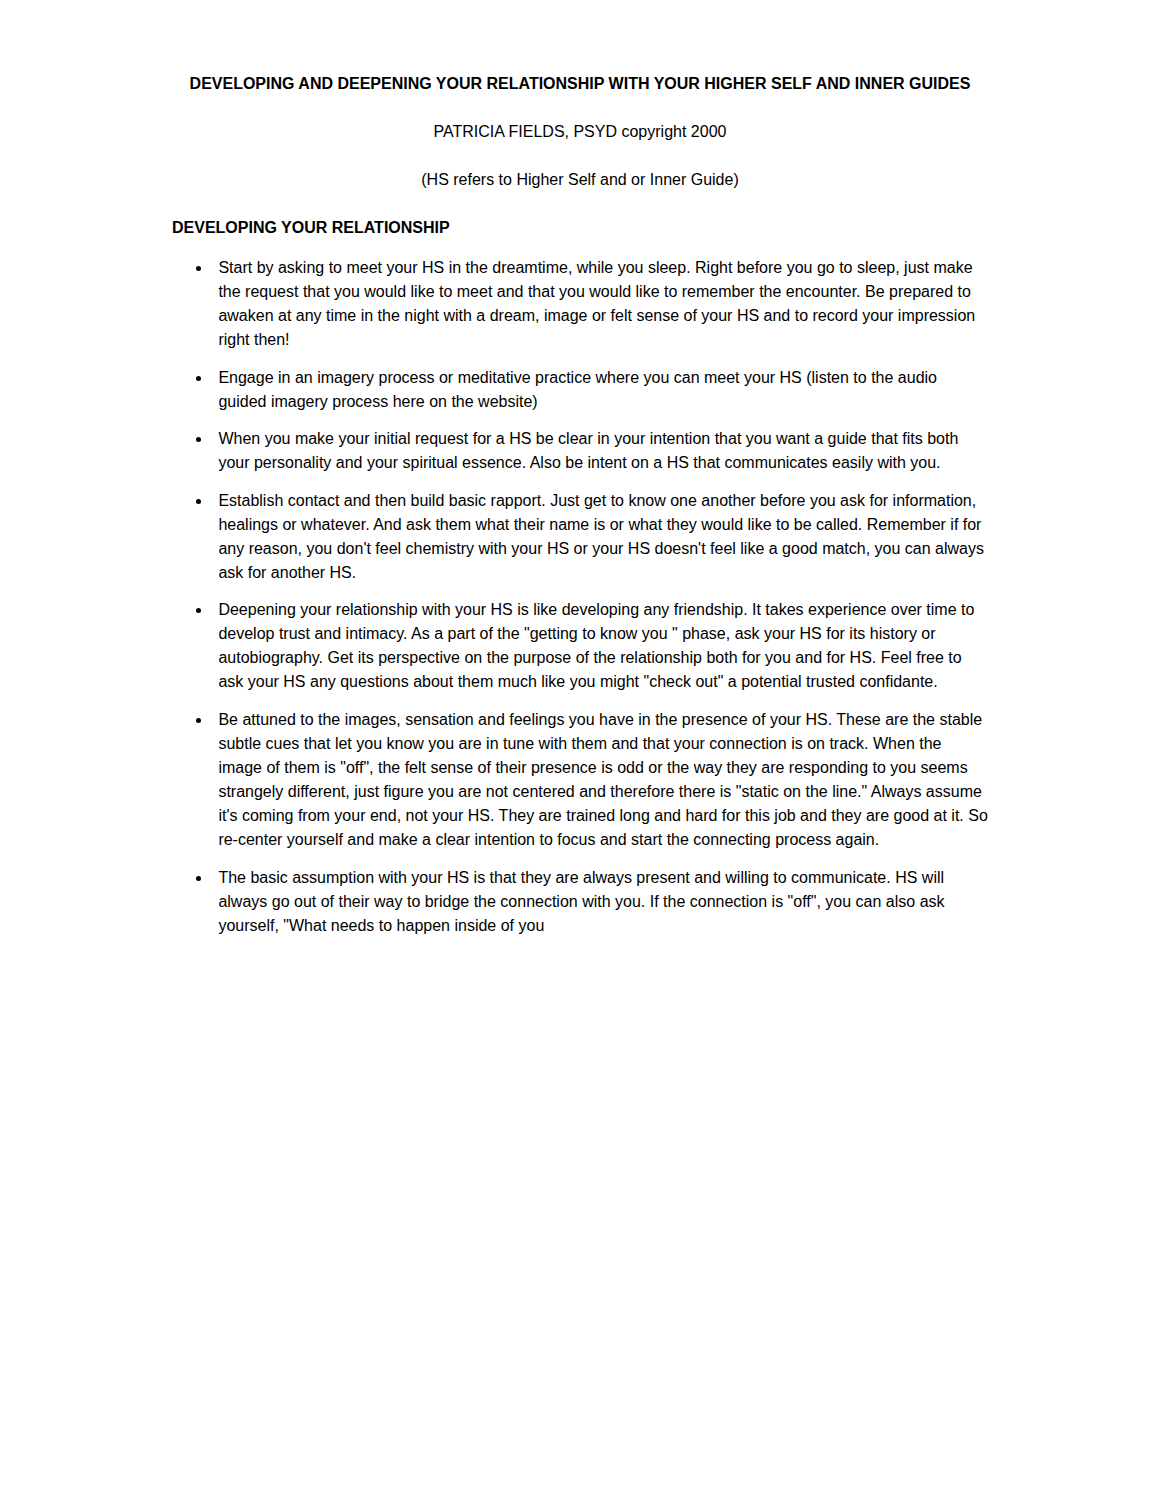Developing and Deepening Your Relationship with Your Higher Self and Inner Guides
PATRICIA FIELDS, PSYD copyright 2000
(HS refers to Higher Self and or Inner Guide)
Developing Your Relationship
Start by asking to meet your HS in the dreamtime, while you sleep. Right before you go to sleep, just make the request that you would like to meet and that you would like to remember the encounter. Be prepared to awaken at any time in the night with a dream, image or felt sense of your HS and to record your impression right then!
Engage in an imagery process or meditative practice where you can meet your HS (listen to the audio guided imagery process here on the website)
When you make your initial request for a HS be clear in your intention that you want a guide that fits both your personality and your spiritual essence. Also be intent on a HS that communicates easily with you.
Establish contact and then build basic rapport. Just get to know one another before you ask for information, healings or whatever. And ask them what their name is or what they would like to be called. Remember if for any reason, you don't feel chemistry with your HS or your HS doesn't feel like a good match, you can always ask for another HS.
Deepening your relationship with your HS is like developing any friendship. It takes experience over time to develop trust and intimacy. As a part of the "getting to know you " phase, ask your HS for its history or autobiography. Get its perspective on the purpose of the relationship both for you and for HS. Feel free to ask your HS any questions about them much like you might "check out" a potential trusted confidante.
Be attuned to the images, sensation and feelings you have in the presence of your HS. These are the stable subtle cues that let you know you are in tune with them and that your connection is on track. When the image of them is "off", the felt sense of their presence is odd or the way they are responding to you seems strangely different, just figure you are not centered and therefore there is "static on the line." Always assume it's coming from your end, not your HS. They are trained long and hard for this job and they are good at it. So re-center yourself and make a clear intention to focus and start the connecting process again.
The basic assumption with your HS is that they are always present and willing to communicate. HS will always go out of their way to bridge the connection with you. If the connection is "off", you can also ask yourself, "What needs to happen inside of you